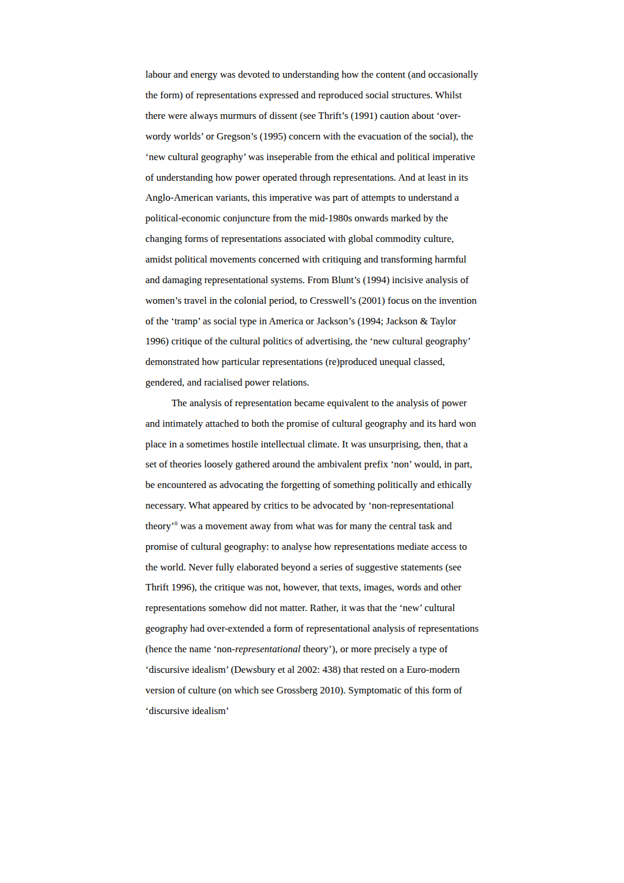labour and energy was devoted to understanding how the content (and occasionally the form) of representations expressed and reproduced social structures. Whilst there were always murmurs of dissent (see Thrift’s (1991) caution about ‘over-wordy worlds’ or Gregson’s (1995) concern with the evacuation of the social), the ‘new cultural geography’ was inseperable from the ethical and political imperative of understanding how power operated through representations. And at least in its Anglo-American variants, this imperative was part of attempts to understand a political-economic conjuncture from the mid-1980s onwards marked by the changing forms of representations associated with global commodity culture, amidst political movements concerned with critiquing and transforming harmful and damaging representational systems. From Blunt’s (1994) incisive analysis of women’s travel in the colonial period, to Cresswell’s (2001) focus on the invention of the ‘tramp’ as social type in America or Jackson’s (1994; Jackson & Taylor 1996) critique of the cultural politics of advertising, the ‘new cultural geography’ demonstrated how particular representations (re)produced unequal classed, gendered, and racialised power relations.
The analysis of representation became equivalent to the analysis of power and intimately attached to both the promise of cultural geography and its hard won place in a sometimes hostile intellectual climate. It was unsurprising, then, that a set of theories loosely gathered around the ambivalent prefix ‘non’ would, in part, be encountered as advocating the forgetting of something politically and ethically necessary. What appeared by critics to be advocated by ‘non-representational theory’ii was a movement away from what was for many the central task and promise of cultural geography: to analyse how representations mediate access to the world. Never fully elaborated beyond a series of suggestive statements (see Thrift 1996), the critique was not, however, that texts, images, words and other representations somehow did not matter. Rather, it was that the ‘new’ cultural geography had over-extended a form of representational analysis of representations (hence the name ‘non-representational theory’), or more precisely a type of ‘discursive idealism’ (Dewsbury et al 2002: 438) that rested on a Euro-modern version of culture (on which see Grossberg 2010). Symptomatic of this form of ‘discursive idealism’